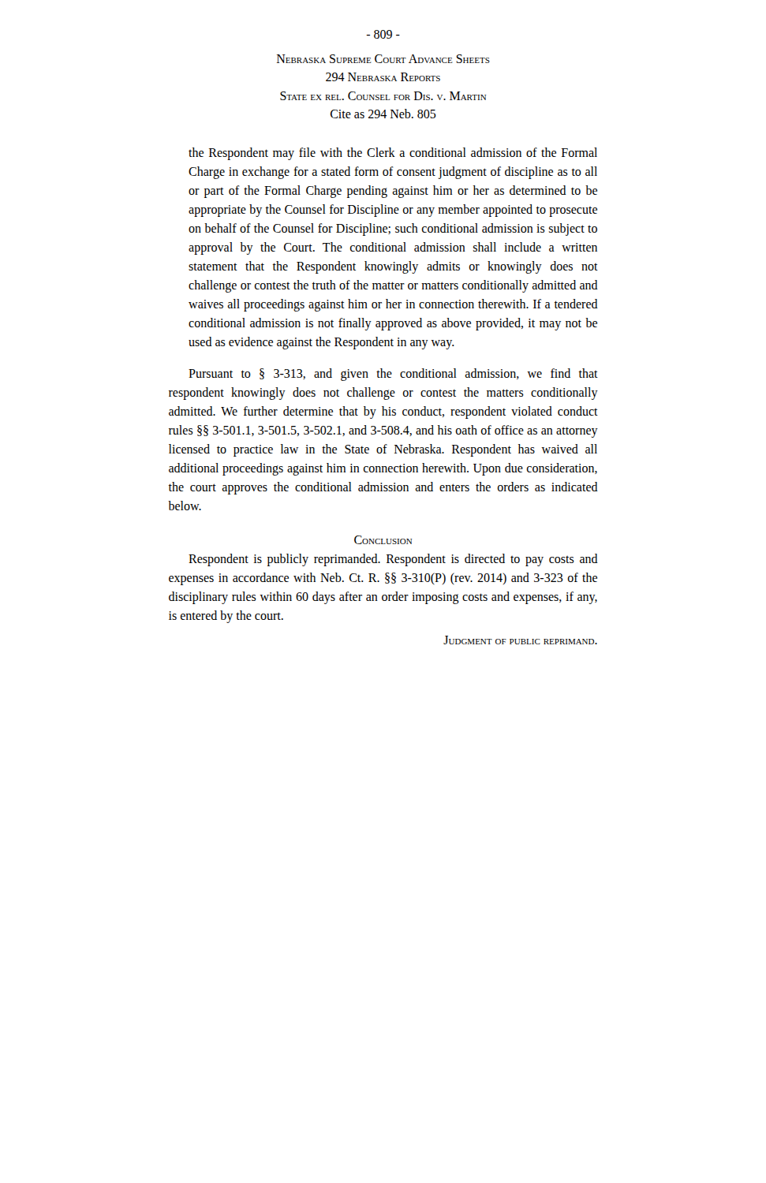- 809 -
Nebraska Supreme Court Advance Sheets
294 Nebraska Reports
State ex rel. Counsel for Dis. v. Martin
Cite as 294 Neb. 805
the Respondent may file with the Clerk a conditional admission of the Formal Charge in exchange for a stated form of consent judgment of discipline as to all or part of the Formal Charge pending against him or her as determined to be appropriate by the Counsel for Discipline or any member appointed to prosecute on behalf of the Counsel for Discipline; such conditional admission is subject to approval by the Court. The conditional admission shall include a written statement that the Respondent knowingly admits or knowingly does not challenge or contest the truth of the matter or matters conditionally admitted and waives all proceedings against him or her in connection therewith. If a tendered conditional admission is not finally approved as above provided, it may not be used as evidence against the Respondent in any way.
Pursuant to § 3-313, and given the conditional admission, we find that respondent knowingly does not challenge or contest the matters conditionally admitted. We further determine that by his conduct, respondent violated conduct rules §§ 3-501.1, 3-501.5, 3-502.1, and 3-508.4, and his oath of office as an attorney licensed to practice law in the State of Nebraska. Respondent has waived all additional proceedings against him in connection herewith. Upon due consideration, the court approves the conditional admission and enters the orders as indicated below.
Conclusion
Respondent is publicly reprimanded. Respondent is directed to pay costs and expenses in accordance with Neb. Ct. R. §§ 3-310(P) (rev. 2014) and 3-323 of the disciplinary rules within 60 days after an order imposing costs and expenses, if any, is entered by the court.
Judgment of public reprimand.